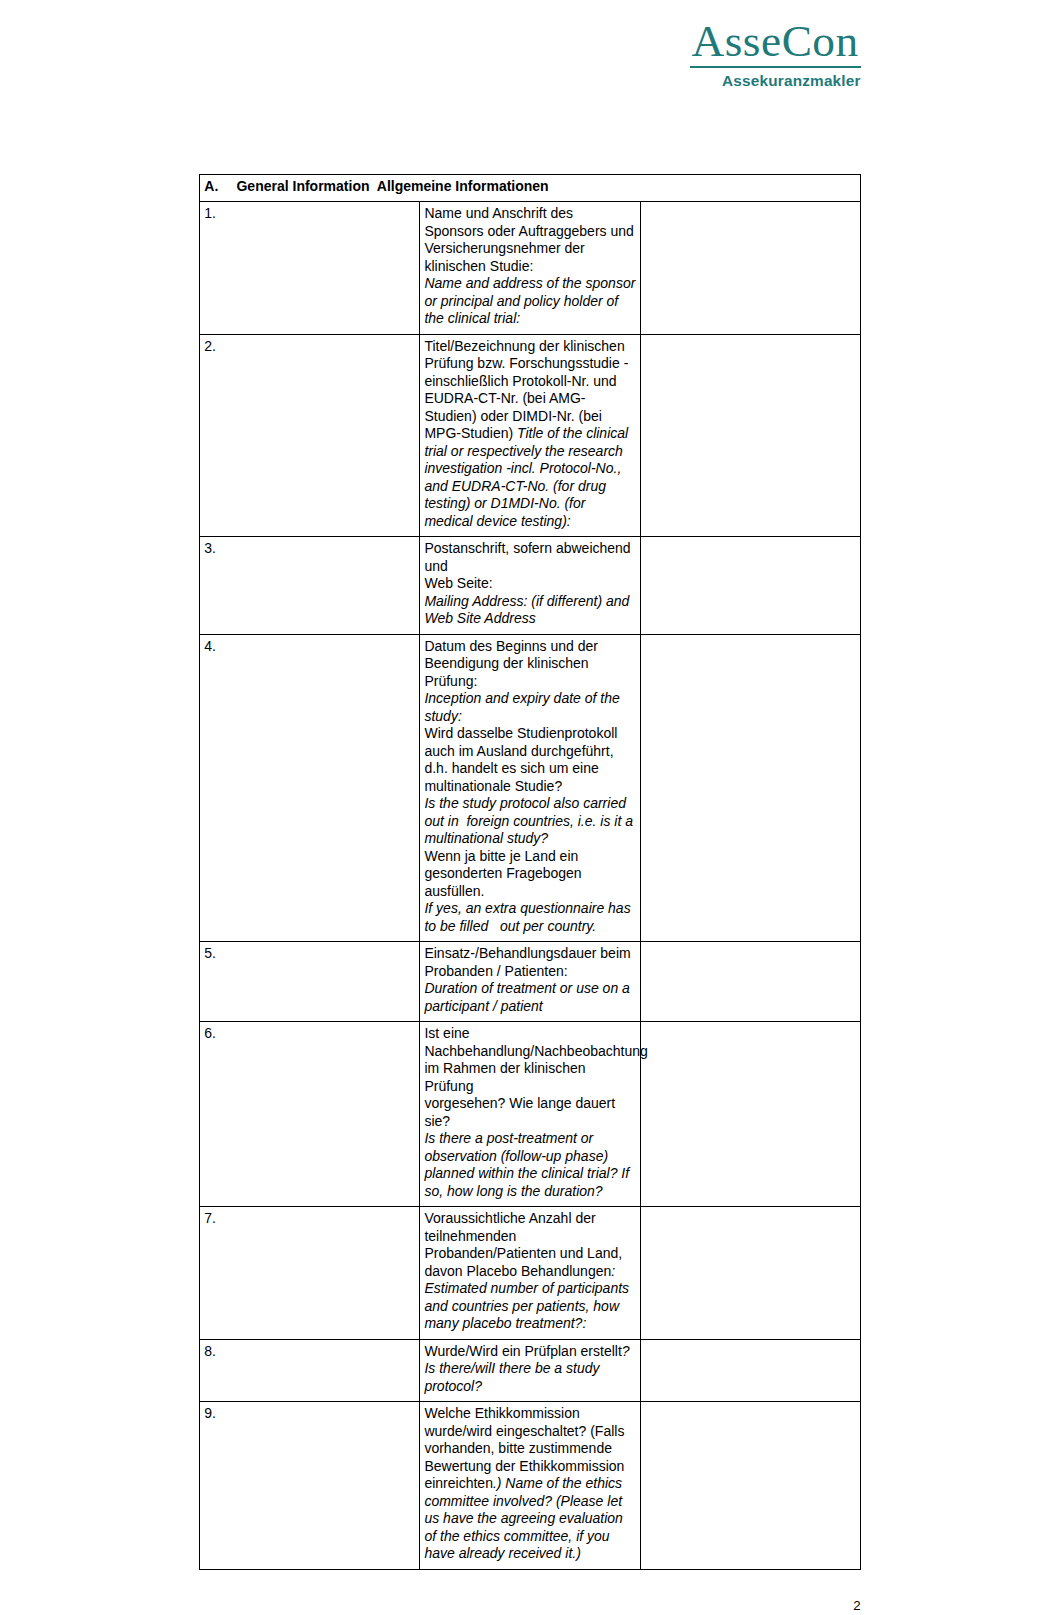AsseCon
Assekuranzmakler
| A. General Information Allgemeine Informationen |
| 1. | Name und Anschrift des Sponsors oder Auftraggebers und Versicherungsnehmer der klinischen Studie: Name and address of the sponsor or principal and policy holder of the clinical trial: | |
| 2. | Titel/Bezeichnung der klinischen Prüfung bzw. Forschungsstudie -einschließlich Protokoll-Nr. und EUDRA-CT-Nr. (bei AMG-Studien) oder DIMDI-Nr. (bei MPG-Studien) Title of the clinical trial or respectively the research investigation -incl. Protocol-No., and EUDRA-CT-No. (for drug testing) or D1MDI-No. (for medical device testing): | |
| 3. | Postanschrift, sofern abweichend und Web Seite: Mailing Address: (if different) and Web Site Address | |
| 4. | Datum des Beginns und der Beendigung der klinischen Prüfung: Inception and expiry date of the study: Wird dasselbe Studienprotokoll auch im Ausland durchgeführt, d.h. handelt es sich um eine multinationale Studie? Is the study protocol also carried out in foreign countries, i.e. is it a multinational study? Wenn ja bitte je Land ein gesonderten Fragebogen ausfüllen. If yes, an extra questionnaire has to be filled out per country. | |
| 5. | Einsatz-/Behandlungsdauer beim Probanden / Patienten: Duration of treatment or use on a participant / patient | |
| 6. | Ist eine Nachbehandlung/Nachbeobachtung im Rahmen der klinischen Prüfung vorgesehen? Wie lange dauert sie? Is there a post-treatment or observation (follow-up phase) planned within the clinical trial? If so, how long is the duration? | |
| 7. | Voraussichtliche Anzahl der teilnehmenden Probanden/Patienten und Land, davon Placebo Behandlungen : Estimated number of participants and countries per patients, how many placebo treatment?: | |
| 8. | Wurde/Wird ein Prüfplan erstellt ? Is there/wilI there be a study protocol? | |
| 9. | Welche Ethikkommission wurde/wird eingeschaltet? (Falls vorhanden, bitte zustimmende Bewertung der Ethikkommission einreichten .) Name of the ethics committee involved? (Please let us have the agreeing evaluation of the ethics committee, if you have already received it.) | |
2